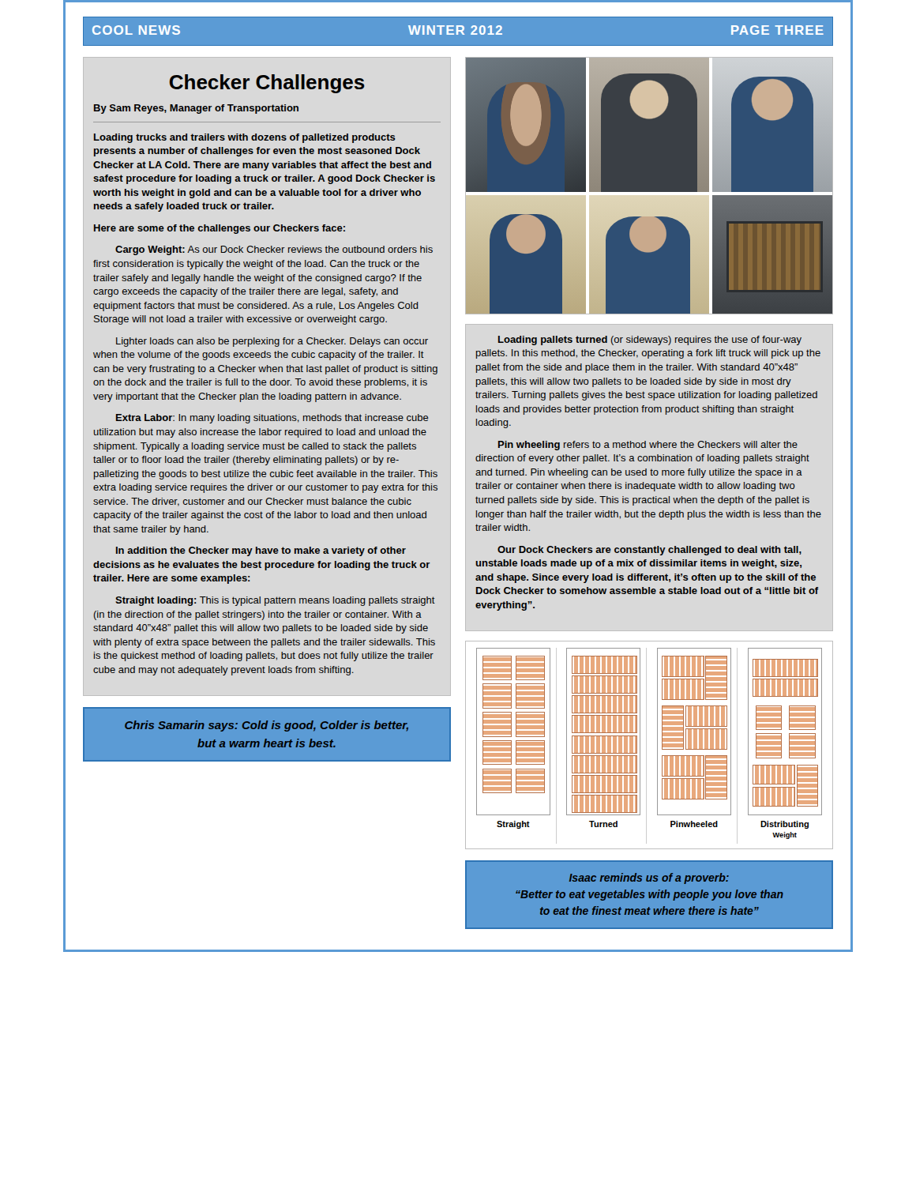COOL NEWS WINTER 2012 PAGE THREE
Checker Challenges
By Sam Reyes, Manager of Transportation
Loading trucks and trailers with dozens of palletized products presents a number of challenges for even the most seasoned Dock Checker at LA Cold. There are many variables that affect the best and safest procedure for loading a truck or trailer. A good Dock Checker is worth his weight in gold and can be a valuable tool for a driver who needs a safely loaded truck or trailer.
Here are some of the challenges our Checkers face:
Cargo Weight: As our Dock Checker reviews the outbound orders his first consideration is typically the weight of the load. Can the truck or the trailer safely and legally handle the weight of the consigned cargo? If the cargo exceeds the capacity of the trailer there are legal, safety, and equipment factors that must be considered. As a rule, Los Angeles Cold Storage will not load a trailer with excessive or overweight cargo.
Lighter loads can also be perplexing for a Checker. Delays can occur when the volume of the goods exceeds the cubic capacity of the trailer. It can be very frustrating to a Checker when that last pallet of product is sitting on the dock and the trailer is full to the door. To avoid these problems, it is very important that the Checker plan the loading pattern in advance.
Extra Labor: In many loading situations, methods that increase cube utilization but may also increase the labor required to load and unload the shipment. Typically a loading service must be called to stack the pallets taller or to floor load the trailer (thereby eliminating pallets) or by re-palletizing the goods to best utilize the cubic feet available in the trailer. This extra loading service requires the driver or our customer to pay extra for this service. The driver, customer and our Checker must balance the cubic capacity of the trailer against the cost of the labor to load and then unload that same trailer by hand.
In addition the Checker may have to make a variety of other decisions as he evaluates the best procedure for loading the truck or trailer. Here are some examples:
Straight loading: This is typical pattern means loading pallets straight (in the direction of the pallet stringers) into the trailer or container. With a standard 40”x48” pallet this will allow two pallets to be loaded side by side with plenty of extra space between the pallets and the trailer sidewalls. This is the quickest method of loading pallets, but does not fully utilize the trailer cube and may not adequately prevent loads from shifting.
Chris Samarin says: Cold is good, Colder is better, but a warm heart is best.
Loading pallets turned (or sideways) requires the use of four-way pallets. In this method, the Checker, operating a fork lift truck will pick up the pallet from the side and place them in the trailer. With standard 40”x48” pallets, this will allow two pallets to be loaded side by side in most dry trailers. Turning pallets gives the best space utilization for loading palletized loads and provides better protection from product shifting than straight loading.
Pin wheeling refers to a method where the Checkers will alter the direction of every other pallet. It’s a combination of loading pallets straight and turned. Pin wheeling can be used to more fully utilize the space in a trailer or container when there is inadequate width to allow loading two turned pallets side by side. This is practical when the depth of the pallet is longer than half the trailer width, but the depth plus the width is less than the trailer width.
Our Dock Checkers are constantly challenged to deal with tall, unstable loads made up of a mix of dissimilar items in weight, size, and shape. Since every load is different, it’s often up to the skill of the Dock Checker to somehow assemble a stable load out of a “little bit of everything”.
Straight
Turned
Pinwheeled
DistributingWeight
Isaac reminds us of a proverb: “Better to eat vegetables with people you love than to eat the finest meat where there is hate”